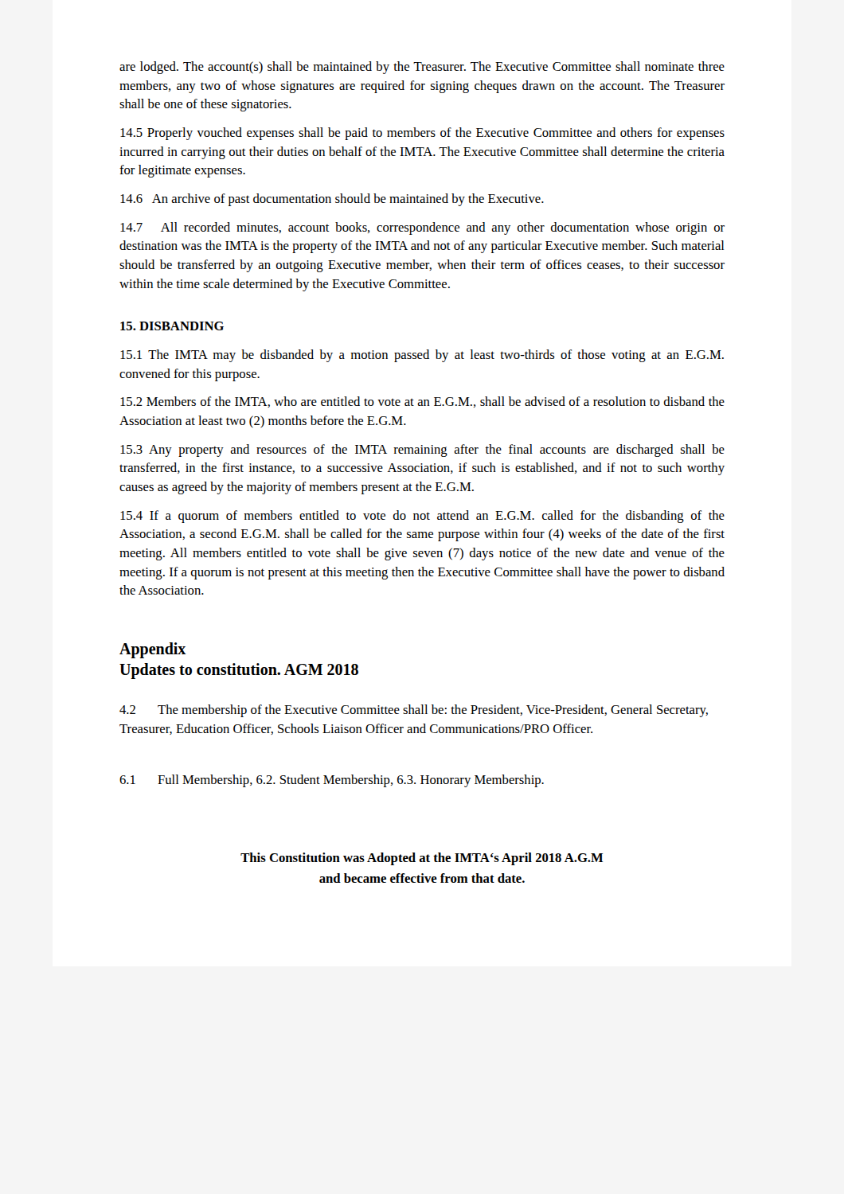are lodged. The account(s) shall be maintained by the Treasurer. The Executive Committee shall nominate three members, any two of whose signatures are required for signing cheques drawn on the account. The Treasurer shall be one of these signatories.
14.5 Properly vouched expenses shall be paid to members of the Executive Committee and others for expenses incurred in carrying out their duties on behalf of the IMTA. The Executive Committee shall determine the criteria for legitimate expenses.
14.6 An archive of past documentation should be maintained by the Executive.
14.7 All recorded minutes, account books, correspondence and any other documentation whose origin or destination was the IMTA is the property of the IMTA and not of any particular Executive member. Such material should be transferred by an outgoing Executive member, when their term of offices ceases, to their successor within the time scale determined by the Executive Committee.
15. DISBANDING
15.1 The IMTA may be disbanded by a motion passed by at least two-thirds of those voting at an E.G.M. convened for this purpose.
15.2 Members of the IMTA, who are entitled to vote at an E.G.M., shall be advised of a resolution to disband the Association at least two (2) months before the E.G.M.
15.3 Any property and resources of the IMTA remaining after the final accounts are discharged shall be transferred, in the first instance, to a successive Association, if such is established, and if not to such worthy causes as agreed by the majority of members present at the E.G.M.
15.4 If a quorum of members entitled to vote do not attend an E.G.M. called for the disbanding of the Association, a second E.G.M. shall be called for the same purpose within four (4) weeks of the date of the first meeting. All members entitled to vote shall be give seven (7) days notice of the new date and venue of the meeting. If a quorum is not present at this meeting then the Executive Committee shall have the power to disband the Association.
Appendix Updates to constitution. AGM 2018
4.2 The membership of the Executive Committee shall be: the President, Vice-President, General Secretary, Treasurer, Education Officer, Schools Liaison Officer and Communications/PRO Officer.
6.1 Full Membership, 6.2. Student Membership, 6.3. Honorary Membership.
This Constitution was Adopted at the IMTA‘s April 2018 A.G.M and became effective from that date.